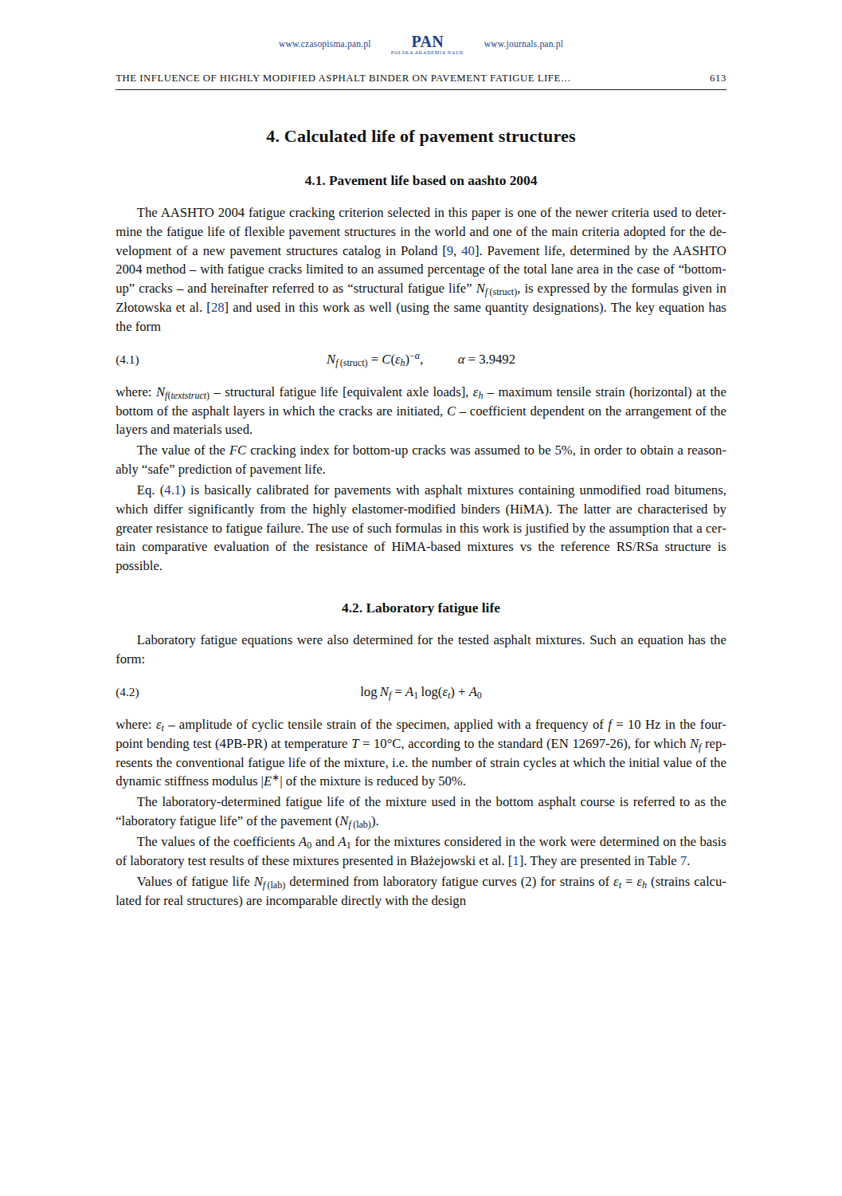www.czasopisma.pan.pl PANPOLSKA AKADEMIA NAUK www.journals.pan.pl
The influence of highly modified asphalt binder on pavement fatigue life… 613
4. Calculated life of pavement structures
4.1. Pavement life based on aashto 2004
The AASHTO 2004 fatigue cracking criterion selected in this paper is one of the newer criteria used to determine the fatigue life of flexible pavement structures in the world and one of the main criteria adopted for the development of a new pavement structures catalog in Poland [9, 40]. Pavement life, determined by the AASHTO 2004 method – with fatigue cracks limited to an assumed percentage of the total lane area in the case of “bottom-up” cracks – and hereinafter referred to as “structural fatigue life” Nf (struct), is expressed by the formulas given in Złotowska et al. [28] and used in this work as well (using the same quantity designations). The key equation has the form
(4.1) Nf (struct) = C(εh)−α, α = 3.9492
where: Nf(textstruct) – structural fatigue life [equivalent axle loads], εh – maximum tensile strain (horizontal) at the bottom of the asphalt layers in which the cracks are initiated, C – coefficient dependent on the arrangement of the layers and materials used.
The value of the FC cracking index for bottom-up cracks was assumed to be 5%, in order to obtain a reasonably “safe” prediction of pavement life.
Eq. (4.1) is basically calibrated for pavements with asphalt mixtures containing unmodified road bitumens, which differ significantly from the highly elastomer-modified binders (HiMA). The latter are characterised by greater resistance to fatigue failure. The use of such formulas in this work is justified by the assumption that a certain comparative evaluation of the resistance of HiMA-based mixtures vs the reference RS/RSa structure is possible.
4.2. Laboratory fatigue life
Laboratory fatigue equations were also determined for the tested asphalt mixtures. Such an equation has the form:
(4.2) log Nf = A1 log(εt) + A0
where: εt – amplitude of cyclic tensile strain of the specimen, applied with a frequency of f = 10 Hz in the four-point bending test (4PB-PR) at temperature T = 10°C, according to the standard (EN 12697-26), for which Nf represents the conventional fatigue life of the mixture, i.e. the number of strain cycles at which the initial value of the dynamic stiffness modulus |E∗| of the mixture is reduced by 50%.
The laboratory-determined fatigue life of the mixture used in the bottom asphalt course is referred to as the “laboratory fatigue life” of the pavement (Nf (lab)).
The values of the coefficients A0 and A1 for the mixtures considered in the work were determined on the basis of laboratory test results of these mixtures presented in Błażejowski et al. [1]. They are presented in Table 7.
Values of fatigue life Nf (lab) determined from laboratory fatigue curves (2) for strains of εt = εh (strains calculated for real structures) are incomparable directly with the design